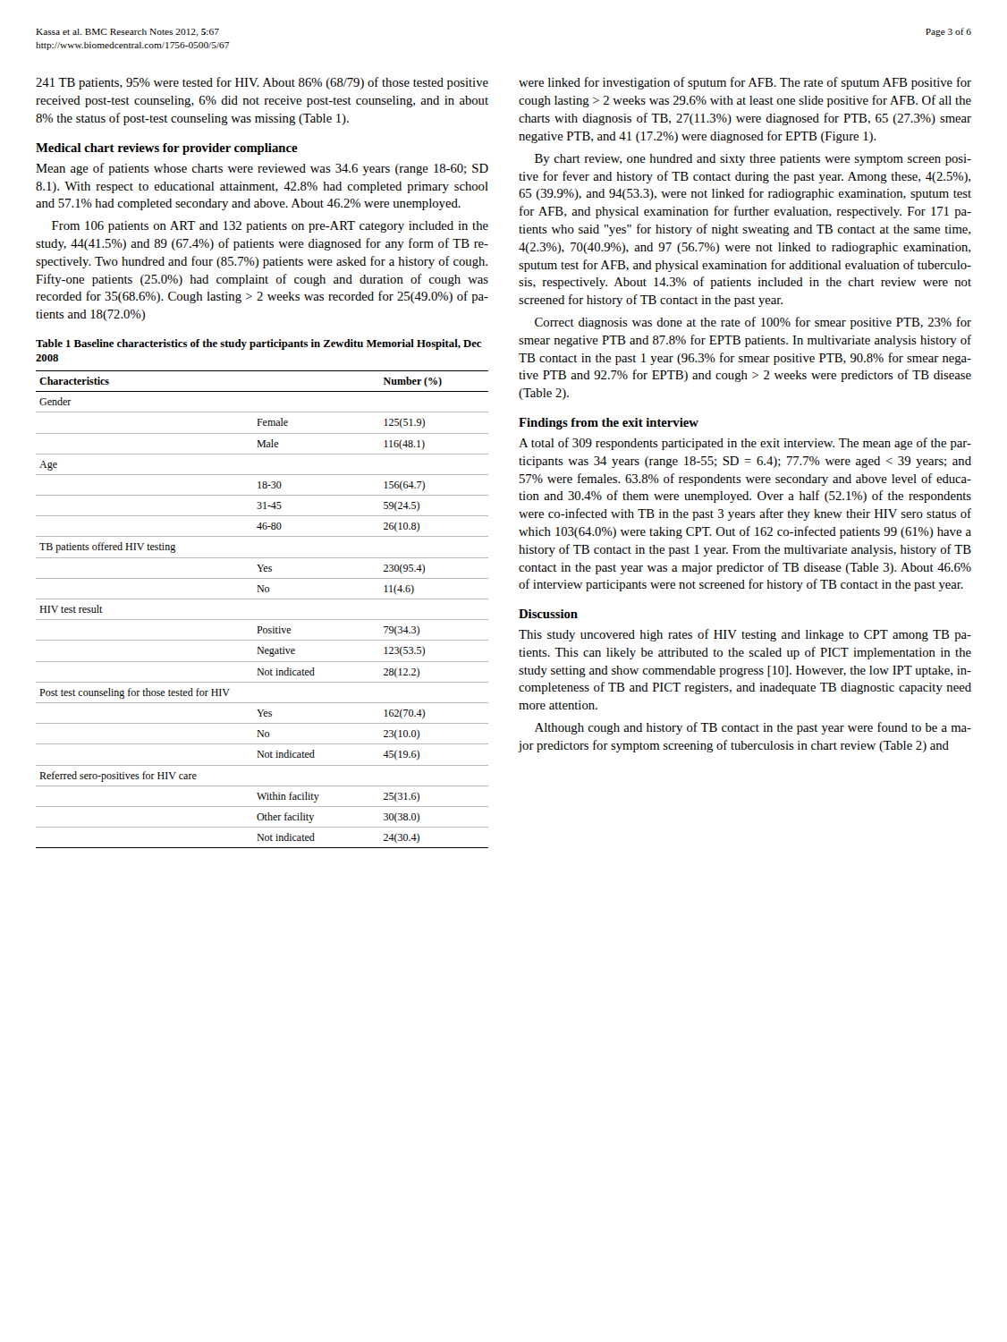Kassa et al. BMC Research Notes 2012, 5:67
http://www.biomedcentral.com/1756-0500/5/67
Page 3 of 6
241 TB patients, 95% were tested for HIV. About 86% (68/79) of those tested positive received post-test counseling, 6% did not receive post-test counseling, and in about 8% the status of post-test counseling was missing (Table 1).
Medical chart reviews for provider compliance
Mean age of patients whose charts were reviewed was 34.6 years (range 18-60; SD 8.1). With respect to educational attainment, 42.8% had completed primary school and 57.1% had completed secondary and above. About 46.2% were unemployed.
From 106 patients on ART and 132 patients on pre-ART category included in the study, 44(41.5%) and 89 (67.4%) of patients were diagnosed for any form of TB respectively. Two hundred and four (85.7%) patients were asked for a history of cough. Fifty-one patients (25.0%) had complaint of cough and duration of cough was recorded for 35(68.6%). Cough lasting > 2 weeks was recorded for 25(49.0%) of patients and 18(72.0%)
Table 1 Baseline characteristics of the study participants in Zewditu Memorial Hospital, Dec 2008
| Characteristics | Number (%) |
| --- | --- |
| Gender | | |
| | Female | 125(51.9) |
| | Male | 116(48.1) |
| Age | | |
| | 18-30 | 156(64.7) |
| | 31-45 | 59(24.5) |
| | 46-80 | 26(10.8) |
| TB patients offered HIV testing | | |
| | Yes | 230(95.4) |
| | No | 11(4.6) |
| HIV test result | | |
| | Positive | 79(34.3) |
| | Negative | 123(53.5) |
| | Not indicated | 28(12.2) |
| Post test counseling for those tested for HIV | | |
| | Yes | 162(70.4) |
| | No | 23(10.0) |
| | Not indicated | 45(19.6) |
| Referred sero-positives for HIV care | | |
| | Within facility | 25(31.6) |
| | Other facility | 30(38.0) |
| | Not indicated | 24(30.4) |
were linked for investigation of sputum for AFB. The rate of sputum AFB positive for cough lasting > 2 weeks was 29.6% with at least one slide positive for AFB. Of all the charts with diagnosis of TB, 27(11.3%) were diagnosed for PTB, 65 (27.3%) smear negative PTB, and 41 (17.2%) were diagnosed for EPTB (Figure 1).
By chart review, one hundred and sixty three patients were symptom screen positive for fever and history of TB contact during the past year. Among these, 4(2.5%), 65 (39.9%), and 94(53.3), were not linked for radiographic examination, sputum test for AFB, and physical examination for further evaluation, respectively. For 171 patients who said "yes" for history of night sweating and TB contact at the same time, 4(2.3%), 70(40.9%), and 97 (56.7%) were not linked to radiographic examination, sputum test for AFB, and physical examination for additional evaluation of tuberculosis, respectively. About 14.3% of patients included in the chart review were not screened for history of TB contact in the past year.
Correct diagnosis was done at the rate of 100% for smear positive PTB, 23% for smear negative PTB and 87.8% for EPTB patients. In multivariate analysis history of TB contact in the past 1 year (96.3% for smear positive PTB, 90.8% for smear negative PTB and 92.7% for EPTB) and cough > 2 weeks were predictors of TB disease (Table 2).
Findings from the exit interview
A total of 309 respondents participated in the exit interview. The mean age of the participants was 34 years (range 18-55; SD = 6.4); 77.7% were aged < 39 years; and 57% were females. 63.8% of respondents were secondary and above level of education and 30.4% of them were unemployed. Over a half (52.1%) of the respondents were co-infected with TB in the past 3 years after they knew their HIV sero status of which 103(64.0%) were taking CPT. Out of 162 co-infected patients 99 (61%) have a history of TB contact in the past 1 year. From the multivariate analysis, history of TB contact in the past year was a major predictor of TB disease (Table 3). About 46.6% of interview participants were not screened for history of TB contact in the past year.
Discussion
This study uncovered high rates of HIV testing and linkage to CPT among TB patients. This can likely be attributed to the scaled up of PICT implementation in the study setting and show commendable progress [10]. However, the low IPT uptake, incompleteness of TB and PICT registers, and inadequate TB diagnostic capacity need more attention.
Although cough and history of TB contact in the past year were found to be a major predictors for symptom screening of tuberculosis in chart review (Table 2) and